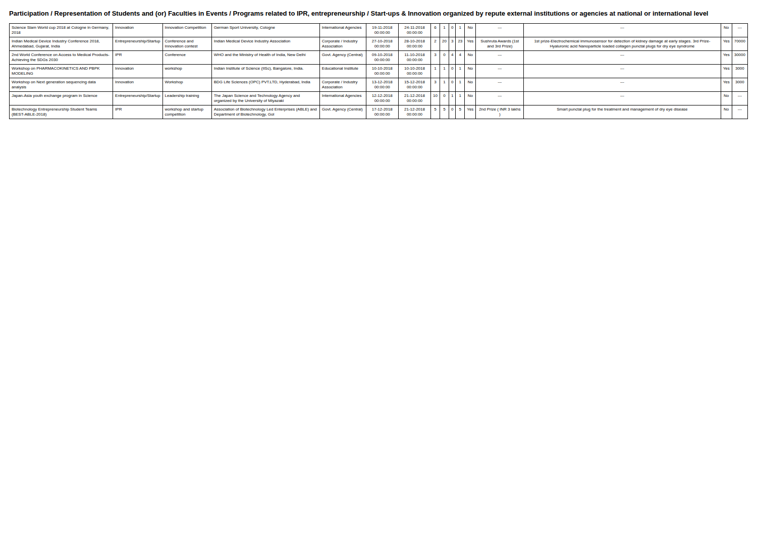Participation / Representation of Students and (or) Faculties in Events / Programs related to IPR, entrepreneurship / Start-ups & Innovation organized by repute external institutions or agencies at national or international level
| Science Slam World cup 2018 at Cologne in Germany, 2018 | Innovation | Innovation Competition | German Sport University, Cologne | International Agencies | 19-11-2018 00:00:00 | 24-11-2018 00:00:00 | 6 | 1 | 0 | 1 | No | --- | --- | No | --- |
| Indian Medical Device Industry Conference 2018, Ahmedabad, Gujarat, India | Entrepreneurship/Startup | Conference and Innovation contest | Indian Medical Device Industry Association | Corporate / Industry Association | 27-10-2018 00:00:00 | 28-10-2018 00:00:00 | 2 | 20 | 3 | 23 | Yes | Sushruta Awards (1st and 3rd Prize) | 1st prize-Electrochemical immunosensor for detection of kidney damage at early stages. 3rd Prize- Hyaluronic acid Nanoparticle loaded collagen punctal plugs for dry eye syndrome | Yes | 70000 |
| 2nd World Conference on Access to Medical Products-Achieving the SDGs 2030 | IPR | Conference | WHO and the Ministry of Health of India, New Delhi | Govt. Agency (Central) | 09-10-2018 00:00:00 | 11-10-2018 00:00:00 | 3 | 0 | 4 | 4 | No | --- | --- | Yes | 30000 |
| Workshop on PHARMACOKINETICS AND PBPK MODELING | Innovation | workshop | Indian Institute of Science (IISc), Bangalore, India. | Educational Institute | 10-10-2018 00:00:00 | 10-10-2018 00:00:00 | 1 | 1 | 0 | 1 | No | --- | --- | Yes | 3000 |
| Workshop on Next generation sequencing data analysis | Innovation | Workshop | BDG Life Sciences (OPC) PVT.LTD, Hyderabad, India | Corporate / Industry Association | 13-12-2018 00:00:00 | 15-12-2018 00:00:00 | 3 | 1 | 0 | 1 | No | --- | --- | Yes | 3000 |
| Japan-Asia youth exchange program in Science | Entrepreneurship/Startup | Leadership training | The Japan Science and Technology Agency and organized by the University of Miyazaki | International Agencies | 12-12-2018 00:00:00 | 21-12-2018 00:00:00 | 10 | 0 | 1 | 1 | No | --- | --- | No | --- |
| Biotechnology Entrepreneurship Student Teams (BEST-ABLE-2018) | IPR | workshop and startup competition | Association of Biotechnology Led Enterprises (ABLE) and Department of Biotechnology, GoI | Govt. Agency (Central) | 17-12-2018 00:00:00 | 21-12-2018 00:00:00 | 5 | 5 | 0 | 5 | Yes | 2nd Prize ( INR 3 lakhs ) | Smart punctal plug for the treatment and management of dry eye disease | No | --- |